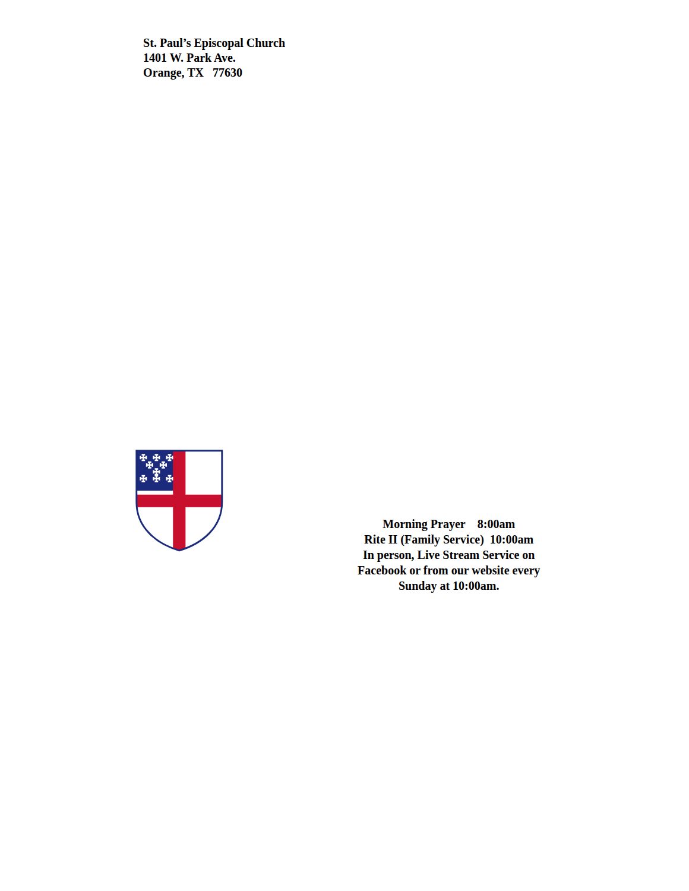St. Paul’s Episcopal Church
1401 W. Park Ave.
Orange, TX 77630
Morning Prayer 8:00am
Rite II (Family Service) 10:00am
In person, Live Stream Service on Facebook or from our website every Sunday at 10:00am.